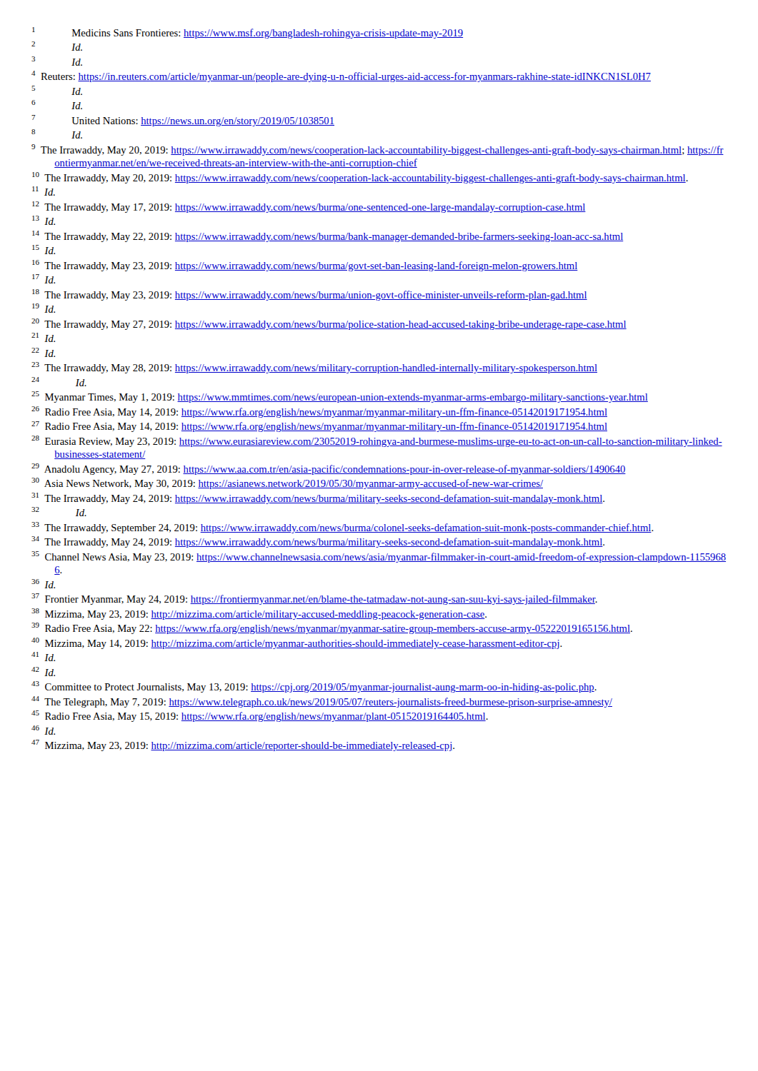1 Medicins Sans Frontieres: https://www.msf.org/bangladesh-rohingya-crisis-update-may-2019
2 Id.
3 Id.
4 Reuters: https://in.reuters.com/article/myanmar-un/people-are-dying-u-n-official-urges-aid-access-for-myanmars-rakhine-state-idINKCN1SL0H7
5 Id.
6 Id.
7 United Nations: https://news.un.org/en/story/2019/05/1038501
8 Id.
9 The Irrawaddy, May 20, 2019: https://www.irrawaddy.com/news/cooperation-lack-accountability-biggest-challenges-anti-graft-body-says-chairman.html; https://frontiermyanmar.net/en/we-received-threats-an-interview-with-the-anti-corruption-chief
10 The Irrawaddy, May 20, 2019: https://www.irrawaddy.com/news/cooperation-lack-accountability-biggest-challenges-anti-graft-body-says-chairman.html.
11 Id.
12 The Irrawaddy, May 17, 2019: https://www.irrawaddy.com/news/burma/one-sentenced-one-large-mandalay-corruption-case.html
13 Id.
14 The Irrawaddy, May 22, 2019: https://www.irrawaddy.com/news/burma/bank-manager-demanded-bribe-farmers-seeking-loan-acc-sa.html
15 Id.
16 The Irrawaddy, May 23, 2019: https://www.irrawaddy.com/news/burma/govt-set-ban-leasing-land-foreign-melon-growers.html
17 Id.
18 The Irrawaddy, May 23, 2019: https://www.irrawaddy.com/news/burma/union-govt-office-minister-unveils-reform-plan-gad.html
19 Id.
20 The Irrawaddy, May 27, 2019: https://www.irrawaddy.com/news/burma/police-station-head-accused-taking-bribe-underage-rape-case.html
21 Id.
22 Id.
23 The Irrawaddy, May 28, 2019: https://www.irrawaddy.com/news/military-corruption-handled-internally-military-spokesperson.html
24 Id.
25 Myanmar Times, May 1, 2019: https://www.mmtimes.com/news/european-union-extends-myanmar-arms-embargo-military-sanctions-year.html
26 Radio Free Asia, May 14, 2019: https://www.rfa.org/english/news/myanmar/myanmar-military-un-ffm-finance-05142019171954.html
27 Radio Free Asia, May 14, 2019: https://www.rfa.org/english/news/myanmar/myanmar-military-un-ffm-finance-05142019171954.html
28 Eurasia Review, May 23, 2019: https://www.eurasiareview.com/23052019-rohingya-and-burmese-muslims-urge-eu-to-act-on-un-call-to-sanction-military-linked-businesses-statement/
29 Anadolu Agency, May 27, 2019: https://www.aa.com.tr/en/asia-pacific/condemnations-pour-in-over-release-of-myanmar-soldiers/1490640
30 Asia News Network, May 30, 2019: https://asianews.network/2019/05/30/myanmar-army-accused-of-new-war-crimes/
31 The Irrawaddy, May 24, 2019: https://www.irrawaddy.com/news/burma/military-seeks-second-defamation-suit-mandalay-monk.html.
32 Id.
33 The Irrawaddy, September 24, 2019: https://www.irrawaddy.com/news/burma/colonel-seeks-defamation-suit-monk-posts-commander-chief.html.
34 The Irrawaddy, May 24, 2019: https://www.irrawaddy.com/news/burma/military-seeks-second-defamation-suit-mandalay-monk.html.
35 Channel News Asia, May 23, 2019: https://www.channelnewsasia.com/news/asia/myanmar-filmmaker-in-court-amid-freedom-of-expression-clampdown-11559686.
36 Id.
37 Frontier Myanmar, May 24, 2019: https://frontiermyanmar.net/en/blame-the-tatmadaw-not-aung-san-suu-kyi-says-jailed-filmmaker.
38 Mizzima, May 23, 2019: http://mizzima.com/article/military-accused-meddling-peacock-generation-case.
39 Radio Free Asia, May 22: https://www.rfa.org/english/news/myanmar/myanmar-satire-group-members-accuse-army-05222019165156.html.
40 Mizzima, May 14, 2019: http://mizzima.com/article/myanmar-authorities-should-immediately-cease-harassment-editor-cpj.
41 Id.
42 Id.
43 Committee to Protect Journalists, May 13, 2019: https://cpj.org/2019/05/myanmar-journalist-aung-marm-oo-in-hiding-as-polic.php.
44 The Telegraph, May 7, 2019: https://www.telegraph.co.uk/news/2019/05/07/reuters-journalists-freed-burmese-prison-surprise-amnesty/
45 Radio Free Asia, May 15, 2019: https://www.rfa.org/english/news/myanmar/plant-05152019164405.html.
46 Id.
47 Mizzima, May 23, 2019: http://mizzima.com/article/reporter-should-be-immediately-released-cpj.